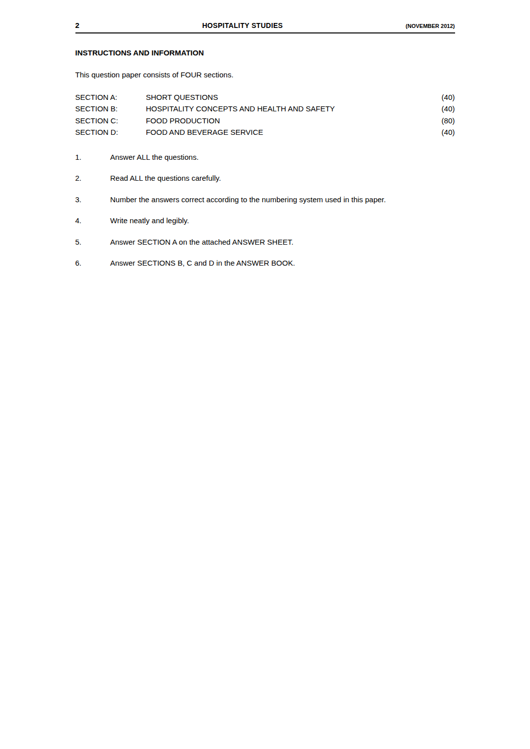2 HOSPITALITY STUDIES (NOVEMBER 2012)
INSTRUCTIONS AND INFORMATION
This question paper consists of FOUR sections.
| SECTION A: | SHORT QUESTIONS | (40) |
| SECTION B: | HOSPITALITY CONCEPTS AND HEALTH AND SAFETY | (40) |
| SECTION C: | FOOD PRODUCTION | (80) |
| SECTION D: | FOOD AND BEVERAGE SERVICE | (40) |
Answer ALL the questions.
Read ALL the questions carefully.
Number the answers correct according to the numbering system used in this paper.
Write neatly and legibly.
Answer SECTION A on the attached ANSWER SHEET.
Answer SECTIONS B, C and D in the ANSWER BOOK.